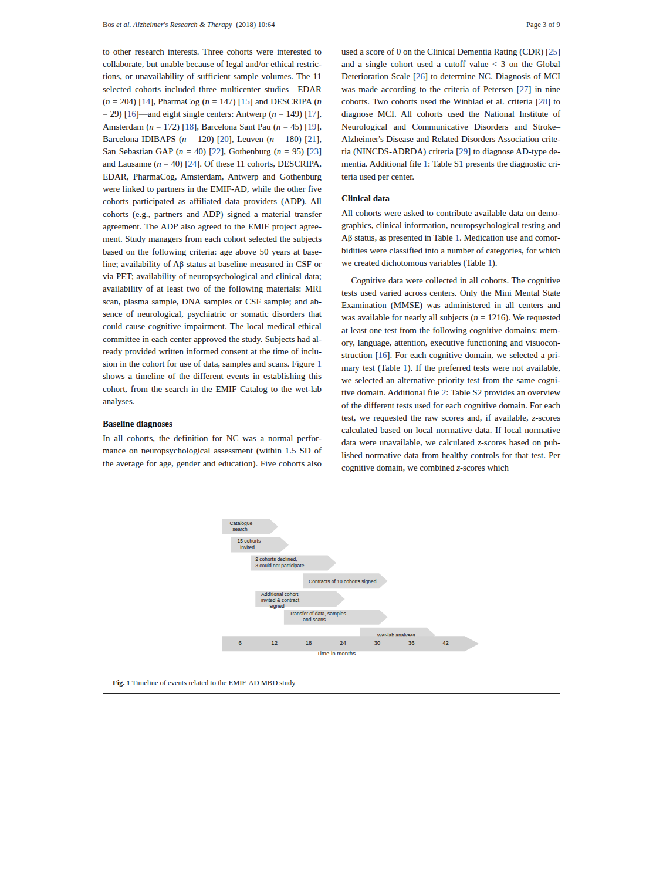Bos et al. Alzheimer's Research & Therapy (2018) 10:64
Page 3 of 9
to other research interests. Three cohorts were interested to collaborate, but unable because of legal and/or ethical restrictions, or unavailability of sufficient sample volumes. The 11 selected cohorts included three multicenter studies—EDAR (n = 204) [14], PharmaCog (n = 147) [15] and DESCRIPA (n = 29) [16]—and eight single centers: Antwerp (n = 149) [17], Amsterdam (n = 172) [18], Barcelona Sant Pau (n = 45) [19], Barcelona IDIBAPS (n = 120) [20], Leuven (n = 180) [21], San Sebastian GAP (n = 40) [22], Gothenburg (n = 95) [23] and Lausanne (n = 40) [24]. Of these 11 cohorts, DESCRIPA, EDAR, PharmaCog, Amsterdam, Antwerp and Gothenburg were linked to partners in the EMIF-AD, while the other five cohorts participated as affiliated data providers (ADP). All cohorts (e.g., partners and ADP) signed a material transfer agreement. The ADP also agreed to the EMIF project agreement. Study managers from each cohort selected the subjects based on the following criteria: age above 50 years at baseline; availability of Aβ status at baseline measured in CSF or via PET; availability of neuropsychological and clinical data; availability of at least two of the following materials: MRI scan, plasma sample, DNA samples or CSF sample; and absence of neurological, psychiatric or somatic disorders that could cause cognitive impairment. The local medical ethical committee in each center approved the study. Subjects had already provided written informed consent at the time of inclusion in the cohort for use of data, samples and scans. Figure 1 shows a timeline of the different events in establishing this cohort, from the search in the EMIF Catalog to the wet-lab analyses.
Baseline diagnoses
In all cohorts, the definition for NC was a normal performance on neuropsychological assessment (within 1.5 SD of the average for age, gender and education). Five cohorts also used a score of 0 on the Clinical Dementia Rating (CDR) [25] and a single cohort used a cutoff value < 3 on the Global Deterioration Scale [26] to determine NC. Diagnosis of MCI was made according to the criteria of Petersen [27] in nine cohorts. Two cohorts used the Winblad et al. criteria [28] to diagnose MCI. All cohorts used the National Institute of Neurological and Communicative Disorders and Stroke–Alzheimer's Disease and Related Disorders Association criteria (NINCDS-ADRDA) criteria [29] to diagnose AD-type dementia. Additional file 1: Table S1 presents the diagnostic criteria used per center.
Clinical data
All cohorts were asked to contribute available data on demographics, clinical information, neuropsychological testing and Aβ status, as presented in Table 1. Medication use and comorbidities were classified into a number of categories, for which we created dichotomous variables (Table 1).
Cognitive data were collected in all cohorts. The cognitive tests used varied across centers. Only the Mini Mental State Examination (MMSE) was administered in all centers and was available for nearly all subjects (n = 1216). We requested at least one test from the following cognitive domains: memory, language, attention, executive functioning and visuoconstruction [16]. For each cognitive domain, we selected a primary test (Table 1). If the preferred tests were not available, we selected an alternative priority test from the same cognitive domain. Additional file 2: Table S2 provides an overview of the different tests used for each cognitive domain. For each test, we requested the raw scores and, if available, z-scores calculated based on local normative data. If local normative data were unavailable, we calculated z-scores based on published normative data from healthy controls for that test. Per cognitive domain, we combined z-scores which
Catalogue search 15 cohorts invited 2 cohorts declined, 3 could not participate Contracts of 10 cohorts signed Additional cohort invited & contract signed Transfer of data, samples and scans Wet-lab analyses 6 12 18 24 30 36 42 Time in months
Fig. 1 Timeline of events related to the EMIF-AD MBD study